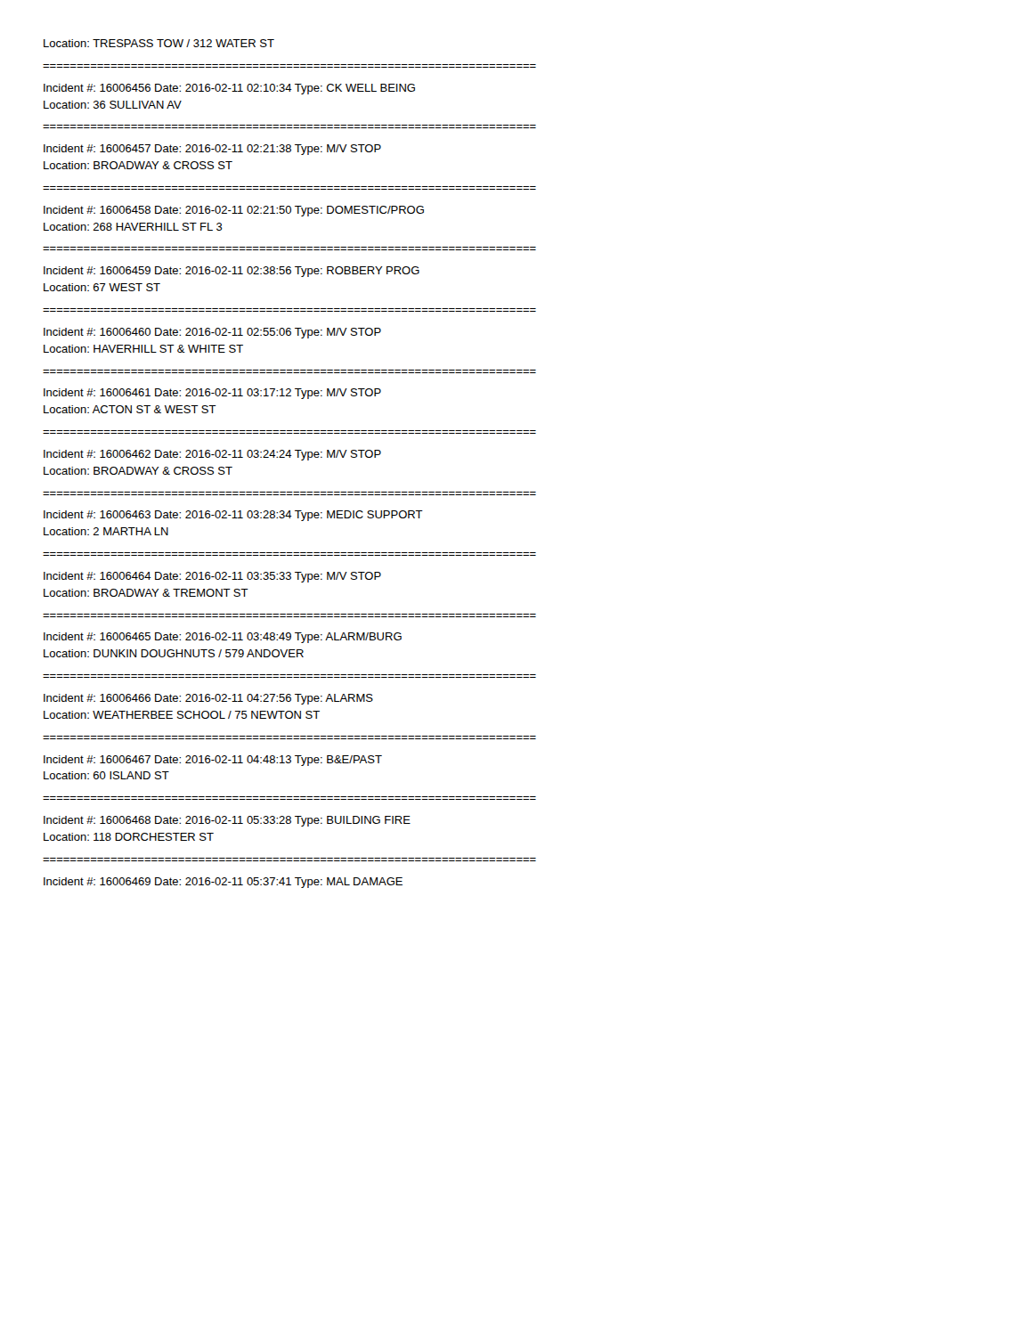Location: TRESPASS TOW / 312 WATER ST
=========================================================================
Incident #: 16006456 Date: 2016-02-11 02:10:34 Type: CK WELL BEING
Location: 36 SULLIVAN AV
=========================================================================
Incident #: 16006457 Date: 2016-02-11 02:21:38 Type: M/V STOP
Location: BROADWAY & CROSS ST
=========================================================================
Incident #: 16006458 Date: 2016-02-11 02:21:50 Type: DOMESTIC/PROG
Location: 268 HAVERHILL ST FL 3
=========================================================================
Incident #: 16006459 Date: 2016-02-11 02:38:56 Type: ROBBERY PROG
Location: 67 WEST ST
=========================================================================
Incident #: 16006460 Date: 2016-02-11 02:55:06 Type: M/V STOP
Location: HAVERHILL ST & WHITE ST
=========================================================================
Incident #: 16006461 Date: 2016-02-11 03:17:12 Type: M/V STOP
Location: ACTON ST & WEST ST
=========================================================================
Incident #: 16006462 Date: 2016-02-11 03:24:24 Type: M/V STOP
Location: BROADWAY & CROSS ST
=========================================================================
Incident #: 16006463 Date: 2016-02-11 03:28:34 Type: MEDIC SUPPORT
Location: 2 MARTHA LN
=========================================================================
Incident #: 16006464 Date: 2016-02-11 03:35:33 Type: M/V STOP
Location: BROADWAY & TREMONT ST
=========================================================================
Incident #: 16006465 Date: 2016-02-11 03:48:49 Type: ALARM/BURG
Location: DUNKIN DOUGHNUTS / 579 ANDOVER
=========================================================================
Incident #: 16006466 Date: 2016-02-11 04:27:56 Type: ALARMS
Location: WEATHERBEE SCHOOL / 75 NEWTON ST
=========================================================================
Incident #: 16006467 Date: 2016-02-11 04:48:13 Type: B&E/PAST
Location: 60 ISLAND ST
=========================================================================
Incident #: 16006468 Date: 2016-02-11 05:33:28 Type: BUILDING FIRE
Location: 118 DORCHESTER ST
=========================================================================
Incident #: 16006469 Date: 2016-02-11 05:37:41 Type: MAL DAMAGE